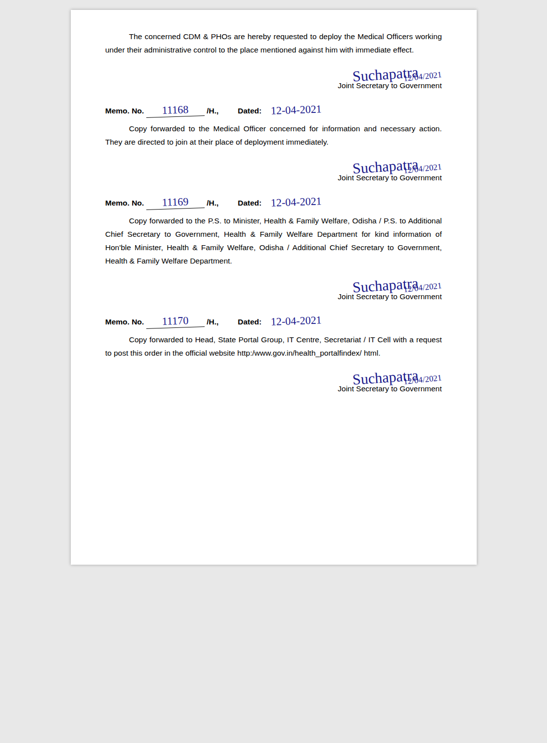The concerned CDM & PHOs are hereby requested to deploy the Medical Officers working under their administrative control to the place mentioned against him with immediate effect.
Suchapatra 12/04/2021 Joint Secretary to Government
Memo. No. 11168 /H., Dated: 12-04-2021
Copy forwarded to the Medical Officer concerned for information and necessary action. They are directed to join at their place of deployment immediately.
Suchapatra 12/04/2021 Joint Secretary to Government
Memo. No. 11169 /H., Dated: 12-04-2021
Copy forwarded to the P.S. to Minister, Health & Family Welfare, Odisha / P.S. to Additional Chief Secretary to Government, Health & Family Welfare Department for kind information of Hon'ble Minister, Health & Family Welfare, Odisha / Additional Chief Secretary to Government, Health & Family Welfare Department.
Suchapatra 12/04/2021 Joint Secretary to Government
Memo. No. 11170 /H., Dated: 12-04-2021
Copy forwarded to Head, State Portal Group, IT Centre, Secretariat / IT Cell with a request to post this order in the official website http:/www.gov.in/health_portalfindex/ html.
Suchapatra 12/04/2021 Joint Secretary to Government